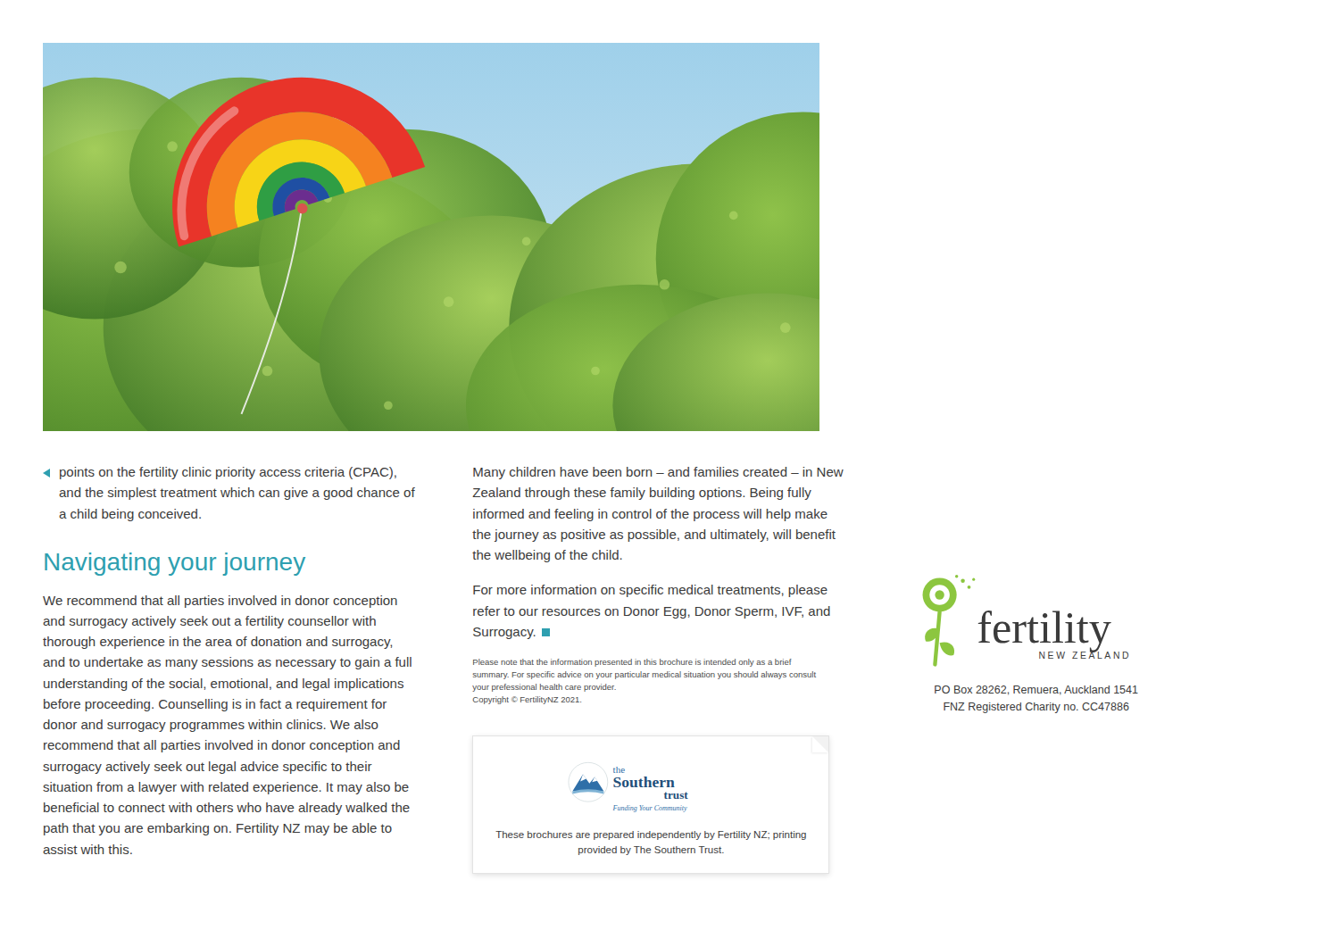points on the fertility clinic priority access criteria (CPAC), and the simplest treatment which can give a good chance of a child being conceived.
Navigating your journey
We recommend that all parties involved in donor conception and surrogacy actively seek out a fertility counsellor with thorough experience in the area of donation and surrogacy, and to undertake as many sessions as necessary to gain a full understanding of the social, emotional, and legal implications before proceeding. Counselling is in fact a requirement for donor and surrogacy programmes within clinics. We also recommend that all parties involved in donor conception and surrogacy actively seek out legal advice specific to their situation from a lawyer with related experience. It may also be beneficial to connect with others who have already walked the path that you are embarking on. Fertility NZ may be able to assist with this.
Many children have been born – and families created – in New Zealand through these family building options. Being fully informed and feeling in control of the process will help make the journey as positive as possible, and ultimately, will benefit the wellbeing of the child.
For more information on specific medical treatments, please refer to our resources on Donor Egg, Donor Sperm, IVF, and Surrogacy.
Please note that the information presented in this brochure is intended only as a brief summary. For specific advice on your particular medical situation you should always consult your prefessional health care provider.
Copyright © FertilityNZ 2021.
the Southern trust Funding Your Community
These brochures are prepared independently by Fertility NZ; printing provided by The Southern Trust.
fertility NEW ZEALAND
PO Box 28262, Remuera, Auckland 1541
FNZ Registered Charity no. CC47886